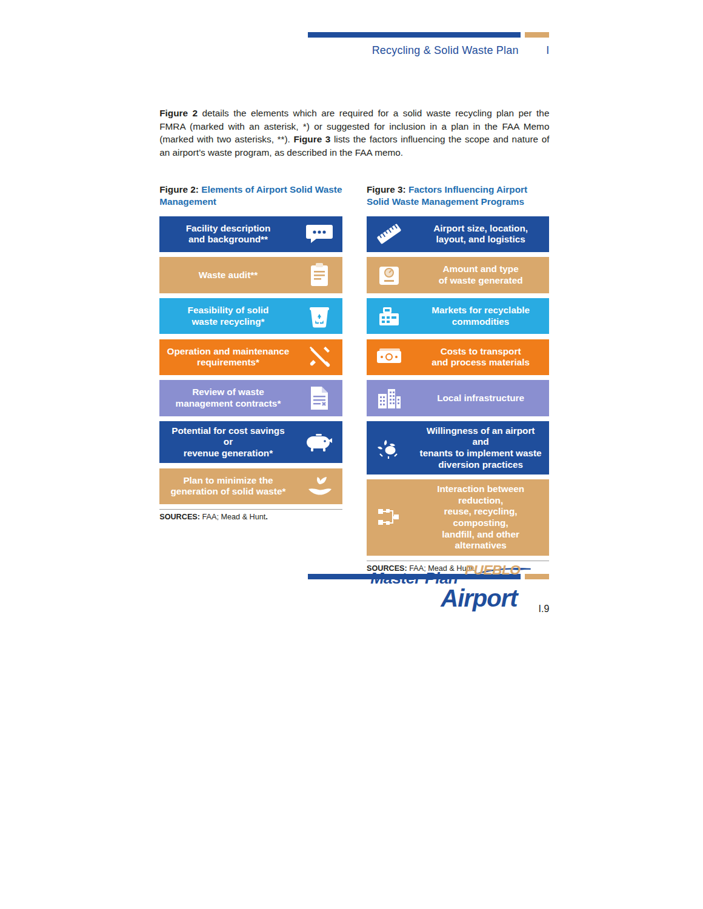Recycling & Solid Waste Plan I
Figure 2 details the elements which are required for a solid waste recycling plan per the FMRA (marked with an asterisk, *) or suggested for inclusion in a plan in the FAA Memo (marked with two asterisks, **). Figure 3 lists the factors influencing the scope and nature of an airport’s waste program, as described in the FAA memo.
Figure 2: Elements of Airport Solid Waste Management
Facility description
and background**
Waste audit**
Feasibility of solid
waste recycling*
Operation and maintenance
requirements*
Review of waste
management contracts*
Potential for cost savings or
revenue generation*
Plan to minimize the
generation of solid waste*
SOURCES: FAA; Mead & Hunt.
Figure 3: Factors Influencing Airport Solid Waste Management Programs
Airport size, location,
layout, and logistics
Amount and type
of waste generated
Markets for recyclable
commodities
Costs to transport
and process materials
Local infrastructure
Willingness of an airport and
tenants to implement waste
diversion practices
Interaction between reduction,
reuse, recycling, composting,
landfill, and other alternatives
SOURCES: FAA; Mead & Hunt.
Master Plan PUEBLO
Airport
I.9